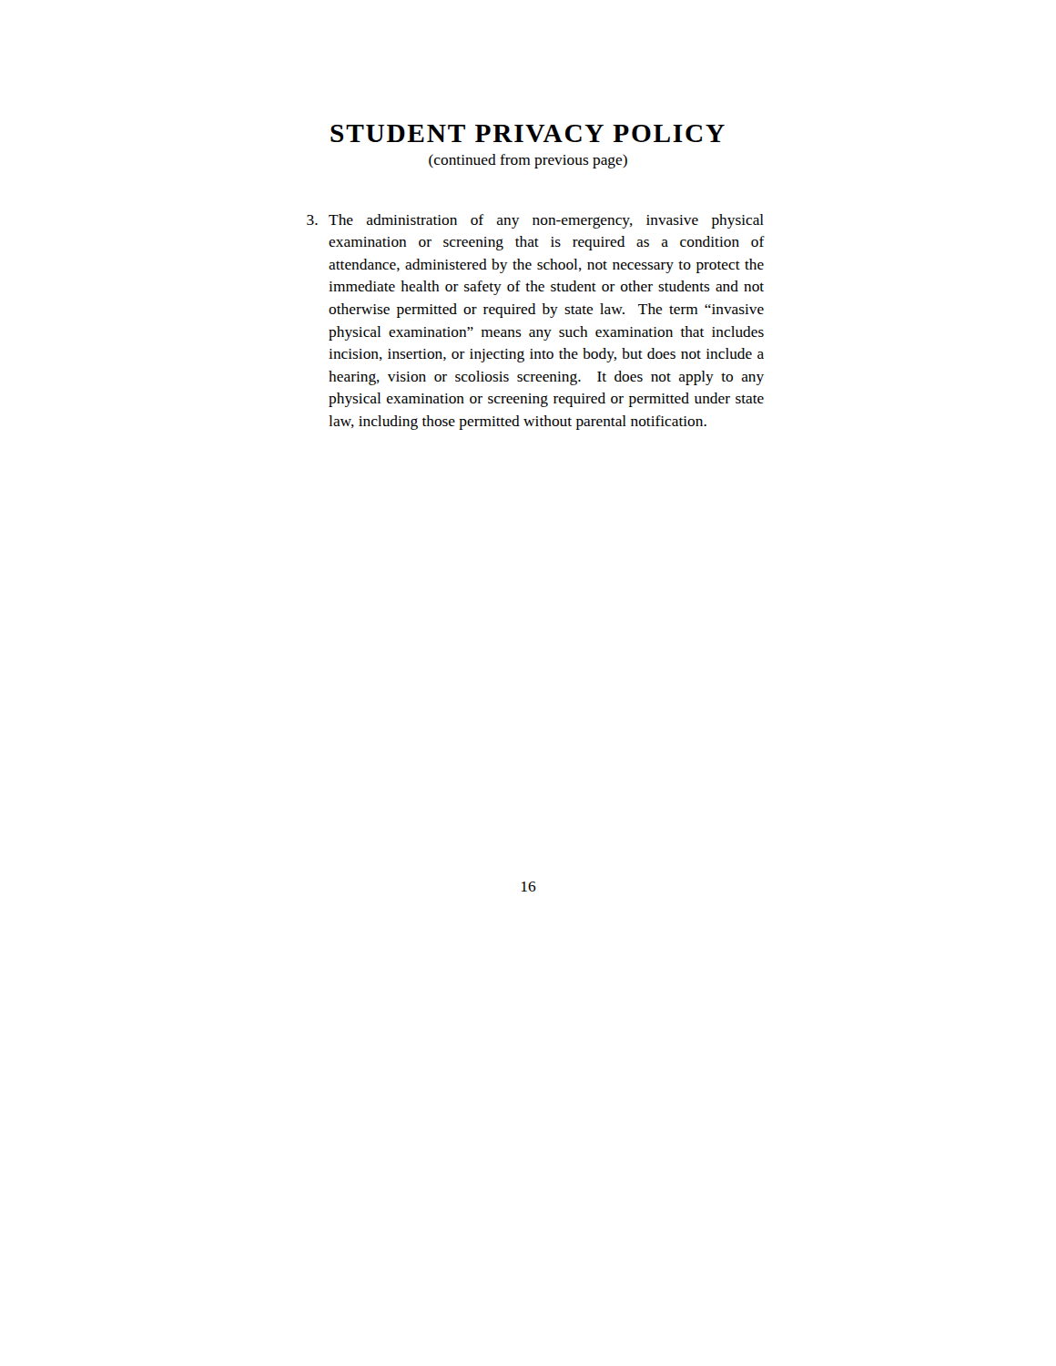STUDENT PRIVACY POLICY
(continued from previous page)
3. The administration of any non-emergency, invasive physical examination or screening that is required as a condition of attendance, administered by the school, not necessary to protect the immediate health or safety of the student or other students and not otherwise permitted or required by state law. The term “invasive physical examination” means any such examination that includes incision, insertion, or injecting into the body, but does not include a hearing, vision or scoliosis screening. It does not apply to any physical examination or screening required or permitted under state law, including those permitted without parental notification.
16